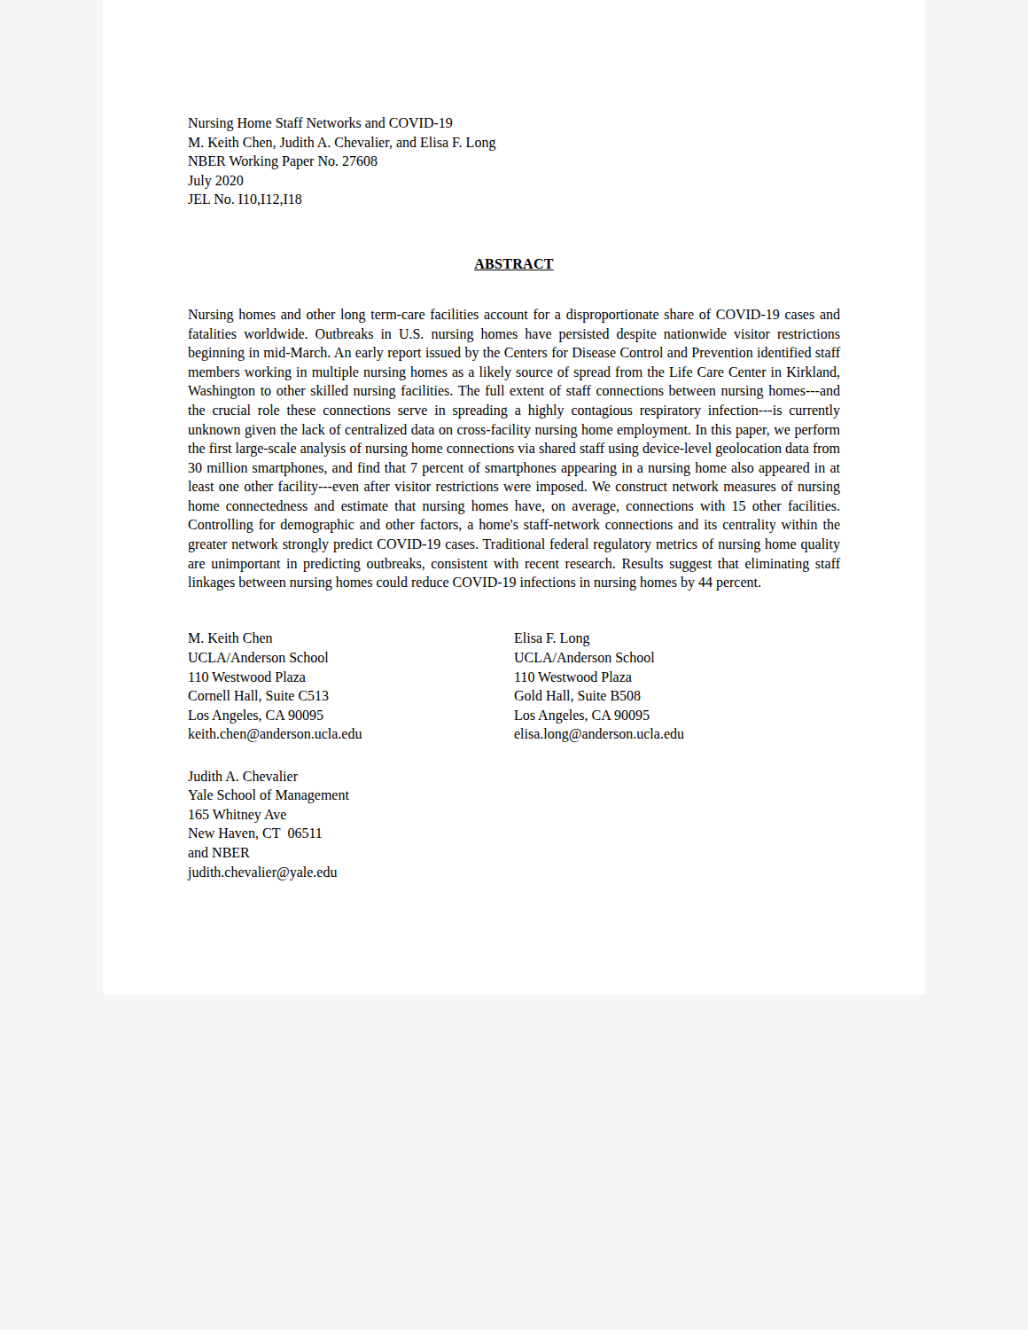Nursing Home Staff Networks and COVID-19
M. Keith Chen, Judith A. Chevalier, and Elisa F. Long
NBER Working Paper No. 27608
July 2020
JEL No. I10,I12,I18
ABSTRACT
Nursing homes and other long term-care facilities account for a disproportionate share of COVID-19 cases and fatalities worldwide. Outbreaks in U.S. nursing homes have persisted despite nationwide visitor restrictions beginning in mid-March. An early report issued by the Centers for Disease Control and Prevention identified staff members working in multiple nursing homes as a likely source of spread from the Life Care Center in Kirkland, Washington to other skilled nursing facilities. The full extent of staff connections between nursing homes---and the crucial role these connections serve in spreading a highly contagious respiratory infection---is currently unknown given the lack of centralized data on cross-facility nursing home employment. In this paper, we perform the first large-scale analysis of nursing home connections via shared staff using device-level geolocation data from 30 million smartphones, and find that 7 percent of smartphones appearing in a nursing home also appeared in at least one other facility---even after visitor restrictions were imposed. We construct network measures of nursing home connectedness and estimate that nursing homes have, on average, connections with 15 other facilities. Controlling for demographic and other factors, a home's staff-network connections and its centrality within the greater network strongly predict COVID-19 cases. Traditional federal regulatory metrics of nursing home quality are unimportant in predicting outbreaks, consistent with recent research. Results suggest that eliminating staff linkages between nursing homes could reduce COVID-19 infections in nursing homes by 44 percent.
| M. Keith Chen UCLA/Anderson School 110 Westwood Plaza Cornell Hall, Suite C513 Los Angeles, CA 90095 keith.chen@anderson.ucla.edu Judith A. Chevalier Yale School of Management 165 Whitney Ave New Haven, CT 06511 and NBER judith.chevalier@yale.edu | Elisa F. Long UCLA/Anderson School 110 Westwood Plaza Gold Hall, Suite B508 Los Angeles, CA 90095 elisa.long@anderson.ucla.edu |